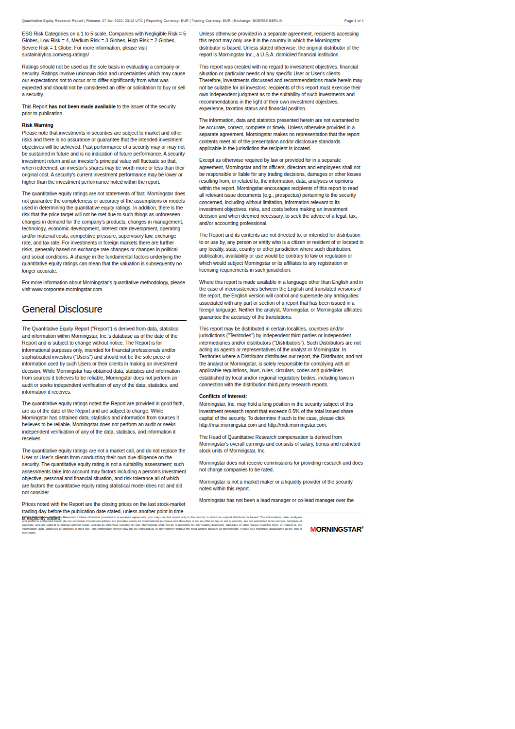Quantitative Equity Research Report | Release: 27 Jun 2022, 23:12 UTC | Reporting Currency: EUR | Trading Currency: EUR | Exchange: BOERSE BERLIN
Page 3 of 4
ESG Risk Categories on a 1 to 5 scale. Companies with Negligible Risk = 5 Globes, Low Risk = 4, Medium Risk = 3 Globes, High Risk = 2 Globes, Severe Risk = 1 Globe. For more information, please visit sustainalytics.com/esg-ratings/
Ratings should not be used as the sole basis in evaluating a company or security. Ratings involve unknown risks and uncertainties which may cause our expectations not to occur or to differ significantly from what was expected and should not be considered an offer or solicitation to buy or sell a security.
This Report has not been made available to the issuer of the security prior to publication.
Risk Warning
Please note that investments in securities are subject to market and other risks and there is no assurance or guarantee that the intended investment objectives will be achieved. Past performance of a security may or may not be sustained in future and is no indication of future performance. A security investment return and an investor's principal value will fluctuate so that, when redeemed, an investor's shares may be worth more or less than their original cost. A security's current investment performance may be lower or higher than the investment performance noted within the report.
The quantitative equity ratings are not statements of fact. Morningstar does not guarantee the completeness or accuracy of the assumptions or models used in determining the quantitative equity ratings. In addition, there is the risk that the price target will not be met due to such things as unforeseen changes in demand for the company's products, changes in management, technology, economic development, interest rate development, operating and/or material costs, competitive pressure, supervisory law, exchange rate, and tax rate. For investments in foreign markets there are further risks, generally based on exchange rate changes or changes in political and social conditions. A change in the fundamental factors underlying the quantitative equity ratings can mean that the valuation is subsequently no longer accurate.
For more information about Morningstar's quantitative methodology, please visit www.corporate.morningstar.com.
General Disclosure
The Quantitative Equity Report ("Report") is derived from data, statistics and information within Morningstar, Inc.'s database as of the date of the Report and is subject to change without notice. The Report is for informational purposes only, intended for financial professionals and/or sophisticated investors ("Users") and should not be the sole piece of information used by such Users or their clients in making an investment decision. While Morningstar has obtained data, statistics and information from sources it believes to be reliable, Morningstar does not perform an audit or seeks independent verification of any of the data, statistics, and information it receives.
The quantitative equity ratings noted the Report are provided in good faith, are as of the date of the Report and are subject to change. While Morningstar has obtained data, statistics and information from sources it believes to be reliable, Morningstar does not perform an audit or seeks independent verification of any of the data, statistics, and information it receives.
The quantitative equity ratings are not a market call, and do not replace the User or User's clients from conducting their own due-diligence on the security. The quantitative equity rating is not a suitability assessment; such assessments take into account may factors including a person's investment objective, personal and financial situation, and risk tolerance all of which are factors the quantitative equity rating statistical model does not and did not consider.
Prices noted with the Report are the closing prices on the last stock-market trading day before the publication date stated, unless another point in time is explicitly stated.
Unless otherwise provided in a separate agreement, recipients accessing this report may only use it in the country in which the Morningstar distributor is based. Unless stated otherwise, the original distributor of the report is Morningstar Inc., a U.S.A. domiciled financial institution.
This report was created with no regard to investment objectives, financial situation or particular needs of any specific User or User's clients. Therefore, investments discussed and recommendations made herein may not be suitable for all investors: recipients of this report must exercise their own independent judgment as to the suitability of such investments and recommendations in the light of their own investment objectives, experience, taxation status and financial position.
The information, data and statistics presented herein are not warranted to be accurate, correct, complete or timely. Unless otherwise provided in a separate agreement, Morningstar makes no representation that the report contents meet all of the presentation and/or disclosure standards applicable in the jurisdiction the recipient is located.
Except as otherwise required by law or provided for in a separate agreement, Morningstar and its officers, directors and employees shall not be responsible or liable for any trading decisions, damages or other losses resulting from, or related to, the information, data, analyses or opinions within the report. Morningstar encourages recipients of this report to read all relevant issue documents (e.g., prospectus) pertaining to the security concerned, including without limitation, information relevant to its investment objectives, risks, and costs before making an investment decision and when deemed necessary, to seek the advice of a legal, tax, and/or accounting professional.
The Report and its contents are not directed to, or intended for distribution to or use by, any person or entity who is a citizen or resident of or located in any locality, state, country or other jurisdiction where such distribution, publication, availability or use would be contrary to law or regulation or which would subject Morningstar or its affiliates to any registration or licensing requirements in such jurisdiction.
Where this report is made available in a language other than English and in the case of inconsistencies between the English and translated versions of the report, the English version will control and supersede any ambiguities associated with any part or section of a report that has been issued in a foreign language. Neither the analyst, Morningstar, or Morningstar affiliates guarantee the accuracy of the translations.
This report may be distributed in certain localities, countries and/or jurisdictions ("Territories") by independent third parties or independent intermediaries and/or distributors ("Distributors"). Such Distributors are not acting as agents or representatives of the analyst or Morningstar. In Territories where a Distributor distributes our report, the Distributor, and not the analyst or Morningstar, is solely responsible for complying with all applicable regulations, laws, rules, circulars, codes and guidelines established by local and/or regional regulatory bodies, including laws in connection with the distribution third-party research reports.
Conflicts of Interest:
Morningstar, Inc. may hold a long position in the security subject of this investment research report that exceeds 0.5% of the total issued share capital of the security. To determine if such is the case, please click http://msi.morningstar.com and http://mdi.morningstar.com.
The Head of Quantitative Research compensation is derived from Morningstar's overall earnings and consists of salary, bonus and restricted stock units of Morningstar, Inc.
Morningstar does not receive commissions for providing research and does not charge companies to be rated.
Morningstar is not a market maker or a liquidity provider of the security noted within this report.
Morningstar has not been a lead manager or co-lead manager over the
©2022 Morningstar. All Rights Reserved. Unless otherwise provided in a separate agreement, you may use this report only in the country in which its original distributor is based. The information, data, analyses and opinions presented herein do not constitute investment advice; are provided solely for informational purposes and therefore is not an offer to buy or sell a security; are not warranted to be correct, complete or accurate; and are subject to change without notice. Except as otherwise required by law, Morningstar shall not be responsible for any trading decisions, damages or other losses resulting from, or related to, the information, data, analyses or opinions or their use. The information herein may not be reproduced, in any manner without the prior written consent of Morningstar. Please see important disclosures at the end of this report.
MORNINGSTAR®